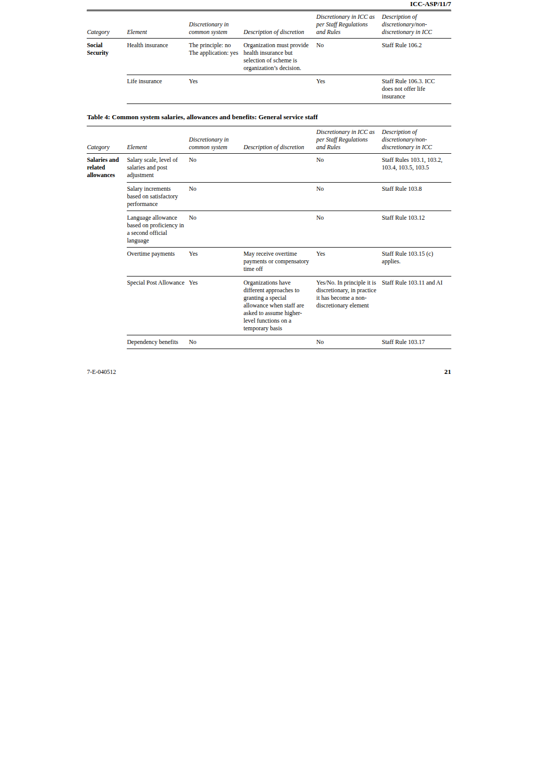ICC-ASP/11/7
| Category | Element | Discretionary in common system | Description of discretion | Discretionary in ICC as per Staff Regulations and Rules | Description of discretionary/non-discretionary in ICC |
| --- | --- | --- | --- | --- | --- |
| Social Security | Health insurance | The principle: no The application: yes | Organization must provide health insurance but selection of scheme is organization’s decision. | No | Staff Rule 106.2 |
| Life insurance | Yes | | Yes | Staff Rule 106.3. ICC does not offer life insurance |
Table 4: Common system salaries, allowances and benefits: General service staff
| Category | Element | Discretionary in common system | Description of discretion | Discretionary in ICC as per Staff Regulations and Rules | Description of discretionary/non-discretionary in ICC |
| --- | --- | --- | --- | --- | --- |
| Salaries and related allowances | Salary scale, level of salaries and post adjustment | No | | No | Staff Rules 103.1, 103.2, 103.4, 103.5, 103.5 |
| Salary increments based on satisfactory performance | No | | No | Staff Rule 103.8 |
| Language allowance based on proficiency in a second official language | No | | No | Staff Rule 103.12 |
| Overtime payments | Yes | May receive overtime payments or compensatory time off | Yes | Staff Rule 103.15 (c) applies. |
| Special Post Allowance | Yes | Organizations have different approaches to granting a special allowance when staff are asked to assume higher-level functions on a temporary basis | Yes/No. In principle it is discretionary, in practice it has become a non-discretionary element | Staff Rule 103.11 and AI |
| Dependency benefits | No | | No | Staff Rule 103.17 |
7-E-040512 21